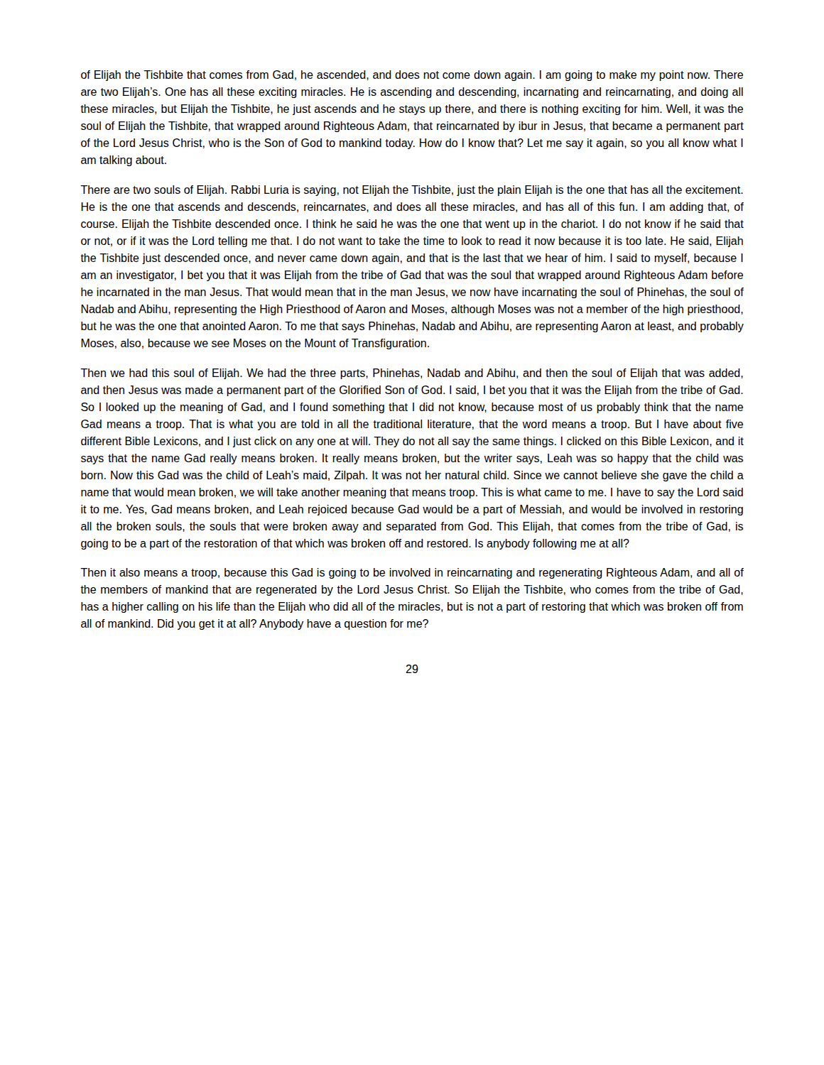of Elijah the Tishbite that comes from Gad, he ascended, and does not come down again. I am going to make my point now. There are two Elijah’s. One has all these exciting miracles. He is ascending and descending, incarnating and reincarnating, and doing all these miracles, but Elijah the Tishbite, he just ascends and he stays up there, and there is nothing exciting for him. Well, it was the soul of Elijah the Tishbite, that wrapped around Righteous Adam, that reincarnated by ibur in Jesus, that became a permanent part of the Lord Jesus Christ, who is the Son of God to mankind today. How do I know that? Let me say it again, so you all know what I am talking about.
There are two souls of Elijah. Rabbi Luria is saying, not Elijah the Tishbite, just the plain Elijah is the one that has all the excitement. He is the one that ascends and descends, reincarnates, and does all these miracles, and has all of this fun. I am adding that, of course. Elijah the Tishbite descended once. I think he said he was the one that went up in the chariot. I do not know if he said that or not, or if it was the Lord telling me that. I do not want to take the time to look to read it now because it is too late. He said, Elijah the Tishbite just descended once, and never came down again, and that is the last that we hear of him. I said to myself, because I am an investigator, I bet you that it was Elijah from the tribe of Gad that was the soul that wrapped around Righteous Adam before he incarnated in the man Jesus. That would mean that in the man Jesus, we now have incarnating the soul of Phinehas, the soul of Nadab and Abihu, representing the High Priesthood of Aaron and Moses, although Moses was not a member of the high priesthood, but he was the one that anointed Aaron. To me that says Phinehas, Nadab and Abihu, are representing Aaron at least, and probably Moses, also, because we see Moses on the Mount of Transfiguration.
Then we had this soul of Elijah. We had the three parts, Phinehas, Nadab and Abihu, and then the soul of Elijah that was added, and then Jesus was made a permanent part of the Glorified Son of God. I said, I bet you that it was the Elijah from the tribe of Gad. So I looked up the meaning of Gad, and I found something that I did not know, because most of us probably think that the name Gad means a troop. That is what you are told in all the traditional literature, that the word means a troop. But I have about five different Bible Lexicons, and I just click on any one at will. They do not all say the same things. I clicked on this Bible Lexicon, and it says that the name Gad really means broken. It really means broken, but the writer says, Leah was so happy that the child was born. Now this Gad was the child of Leah’s maid, Zilpah. It was not her natural child. Since we cannot believe she gave the child a name that would mean broken, we will take another meaning that means troop. This is what came to me. I have to say the Lord said it to me. Yes, Gad means broken, and Leah rejoiced because Gad would be a part of Messiah, and would be involved in restoring all the broken souls, the souls that were broken away and separated from God. This Elijah, that comes from the tribe of Gad, is going to be a part of the restoration of that which was broken off and restored. Is anybody following me at all?
Then it also means a troop, because this Gad is going to be involved in reincarnating and regenerating Righteous Adam, and all of the members of mankind that are regenerated by the Lord Jesus Christ. So Elijah the Tishbite, who comes from the tribe of Gad, has a higher calling on his life than the Elijah who did all of the miracles, but is not a part of restoring that which was broken off from all of mankind. Did you get it at all? Anybody have a question for me?
29